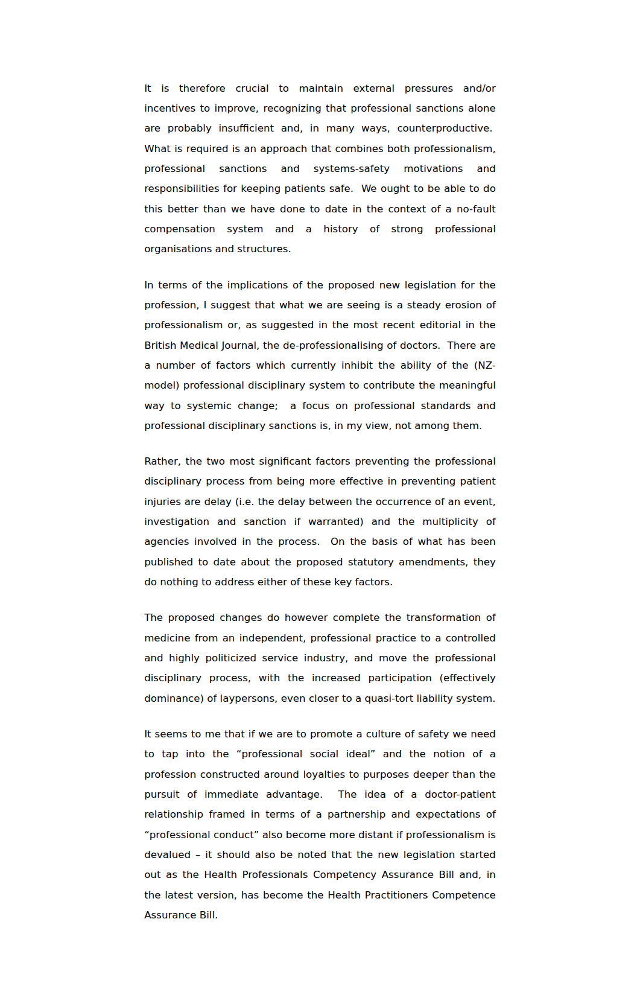It is therefore crucial to maintain external pressures and/or incentives to improve, recognizing that professional sanctions alone are probably insufficient and, in many ways, counterproductive. What is required is an approach that combines both professionalism, professional sanctions and systems-safety motivations and responsibilities for keeping patients safe. We ought to be able to do this better than we have done to date in the context of a no-fault compensation system and a history of strong professional organisations and structures.
In terms of the implications of the proposed new legislation for the profession, I suggest that what we are seeing is a steady erosion of professionalism or, as suggested in the most recent editorial in the British Medical Journal, the de-professionalising of doctors. There are a number of factors which currently inhibit the ability of the (NZ-model) professional disciplinary system to contribute the meaningful way to systemic change; a focus on professional standards and professional disciplinary sanctions is, in my view, not among them.
Rather, the two most significant factors preventing the professional disciplinary process from being more effective in preventing patient injuries are delay (i.e. the delay between the occurrence of an event, investigation and sanction if warranted) and the multiplicity of agencies involved in the process. On the basis of what has been published to date about the proposed statutory amendments, they do nothing to address either of these key factors.
The proposed changes do however complete the transformation of medicine from an independent, professional practice to a controlled and highly politicized service industry, and move the professional disciplinary process, with the increased participation (effectively dominance) of laypersons, even closer to a quasi-tort liability system.
It seems to me that if we are to promote a culture of safety we need to tap into the “professional social ideal” and the notion of a profession constructed around loyalties to purposes deeper than the pursuit of immediate advantage. The idea of a doctor-patient relationship framed in terms of a partnership and expectations of “professional conduct” also become more distant if professionalism is devalued – it should also be noted that the new legislation started out as the Health Professionals Competency Assurance Bill and, in the latest version, has become the Health Practitioners Competence Assurance Bill.